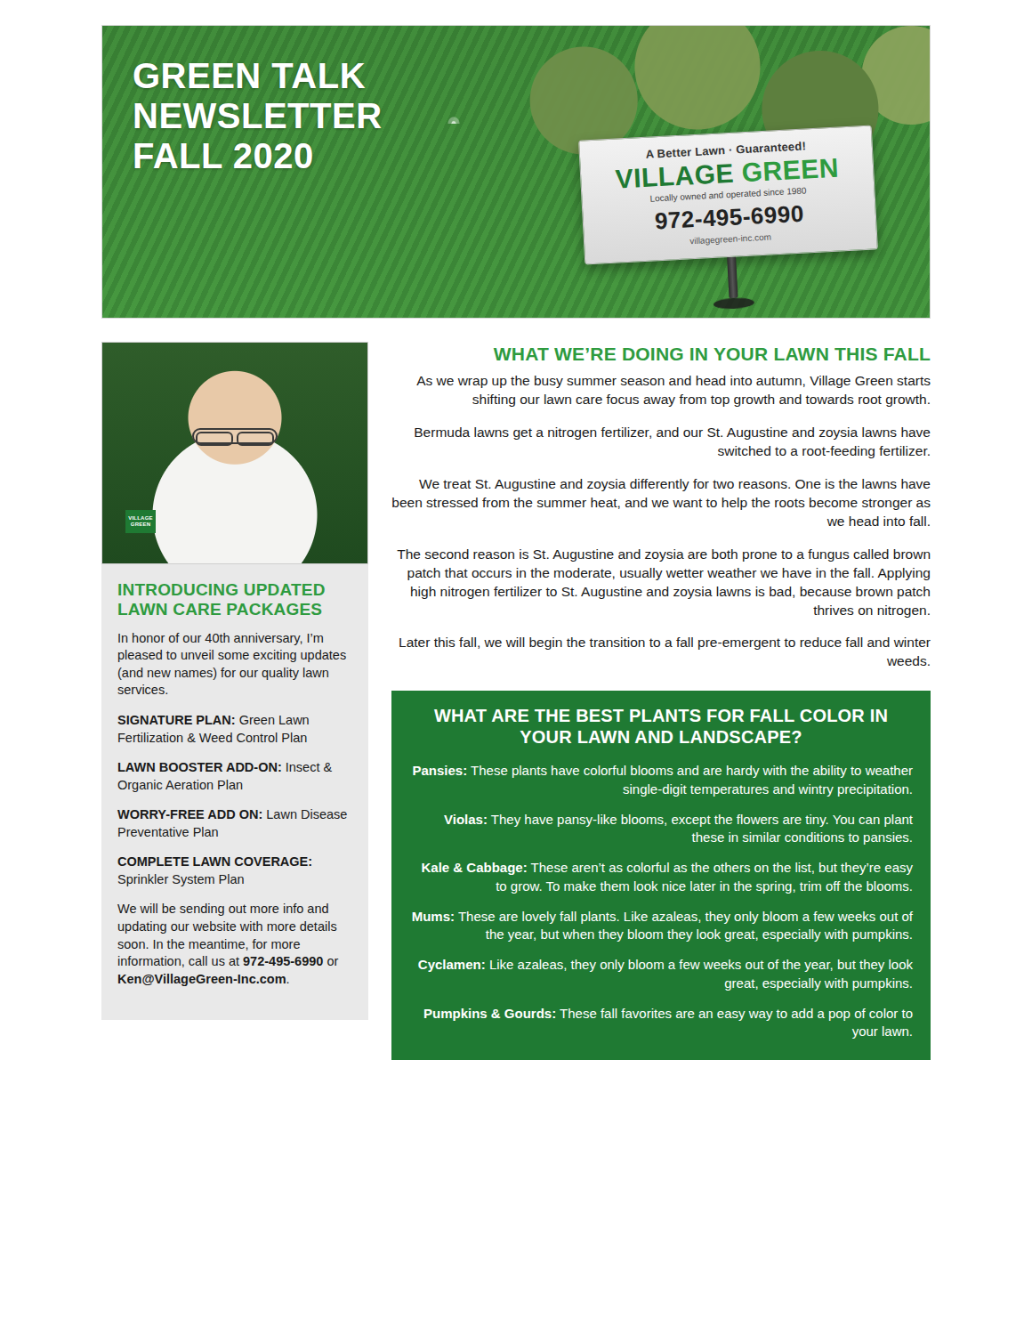GREEN TALK
NEWSLETTER
FALL 2020
A Better Lawn · Guaranteed!
VILLAGE GREEN
Locally owned and operated since 1980
972-495-6990
villagegreen-inc.com
VILLAGE
GREEN
Village Green representative
INTRODUCING UPDATED LAWN CARE PACKAGES
In honor of our 40th anniversary, I’m pleased to unveil some exciting updates (and new names) for our quality lawn services.
SIGNATURE PLAN: Green Lawn Fertilization & Weed Control Plan
LAWN BOOSTER ADD-ON: Insect & Organic Aeration Plan
WORRY-FREE ADD ON: Lawn Disease Preventative Plan
COMPLETE LAWN COVERAGE: Sprinkler System Plan
We will be sending out more info and updating our website with more details soon. In the meantime, for more information, call us at 972-495-6990 or Ken@VillageGreen-Inc.com.
WHAT WE’RE DOING IN YOUR LAWN THIS FALL
As we wrap up the busy summer season and head into autumn, Village Green starts shifting our lawn care focus away from top growth and towards root growth.
Bermuda lawns get a nitrogen fertilizer, and our St. Augustine and zoysia lawns have switched to a root-feeding fertilizer.
We treat St. Augustine and zoysia differently for two reasons. One is the lawns have been stressed from the summer heat, and we want to help the roots become stronger as we head into fall.
The second reason is St. Augustine and zoysia are both prone to a fungus called brown patch that occurs in the moderate, usually wetter weather we have in the fall. Applying high nitrogen fertilizer to St. Augustine and zoysia lawns is bad, because brown patch thrives on nitrogen.
Later this fall, we will begin the transition to a fall pre-emergent to reduce fall and winter weeds.
WHAT ARE THE BEST PLANTS FOR FALL COLOR IN YOUR LAWN AND LANDSCAPE?
Pansies: These plants have colorful blooms and are hardy with the ability to weather single-digit temperatures and wintry precipitation.
Violas: They have pansy-like blooms, except the flowers are tiny. You can plant these in similar conditions to pansies.
Kale & Cabbage: These aren’t as colorful as the others on the list, but they’re easy to grow. To make them look nice later in the spring, trim off the blooms.
Mums: These are lovely fall plants. Like azaleas, they only bloom a few weeks out of the year, but when they bloom they look great, especially with pumpkins.
Cyclamen: Like azaleas, they only bloom a few weeks out of the year, but they look great, especially with pumpkins.
Pumpkins & Gourds: These fall favorites are an easy way to add a pop of color to your lawn.